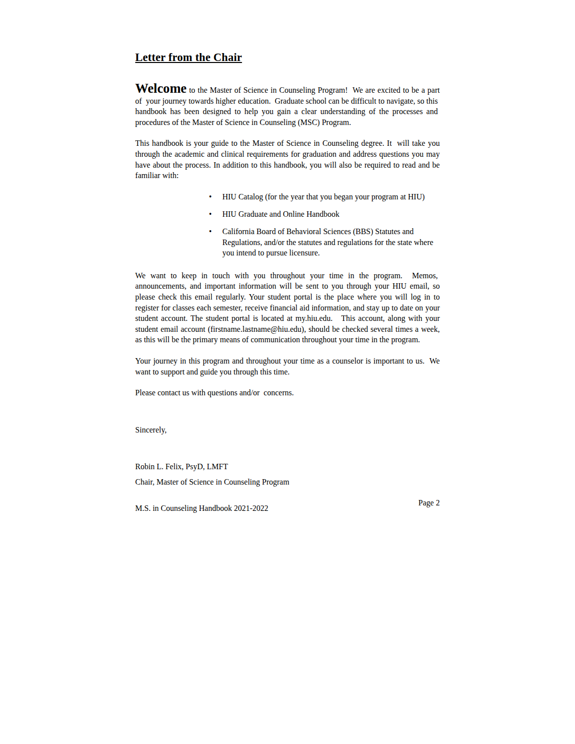Letter from the Chair
Welcome to the Master of Science in Counseling Program! We are excited to be a part of your journey towards higher education. Graduate school can be difficult to navigate, so this handbook has been designed to help you gain a clear understanding of the processes and procedures of the Master of Science in Counseling (MSC) Program.
This handbook is your guide to the Master of Science in Counseling degree. It will take you through the academic and clinical requirements for graduation and address questions you may have about the process. In addition to this handbook, you will also be required to read and be familiar with:
HIU Catalog (for the year that you began your program at HIU)
HIU Graduate and Online Handbook
California Board of Behavioral Sciences (BBS) Statutes and Regulations, and/or the statutes and regulations for the state where you intend to pursue licensure.
We want to keep in touch with you throughout your time in the program. Memos, announcements, and important information will be sent to you through your HIU email, so please check this email regularly. Your student portal is the place where you will log in to register for classes each semester, receive financial aid information, and stay up to date on your student account. The student portal is located at my.hiu.edu. This account, along with your student email account (firstname.lastname@hiu.edu), should be checked several times a week, as this will be the primary means of communication throughout your time in the program.
Your journey in this program and throughout your time as a counselor is important to us. We want to support and guide you through this time.
Please contact us with questions and/or concerns.
Sincerely,
Robin L. Felix, PsyD, LMFT
Chair, Master of Science in Counseling Program
M.S. in Counseling Handbook 2021-2022
Page 2